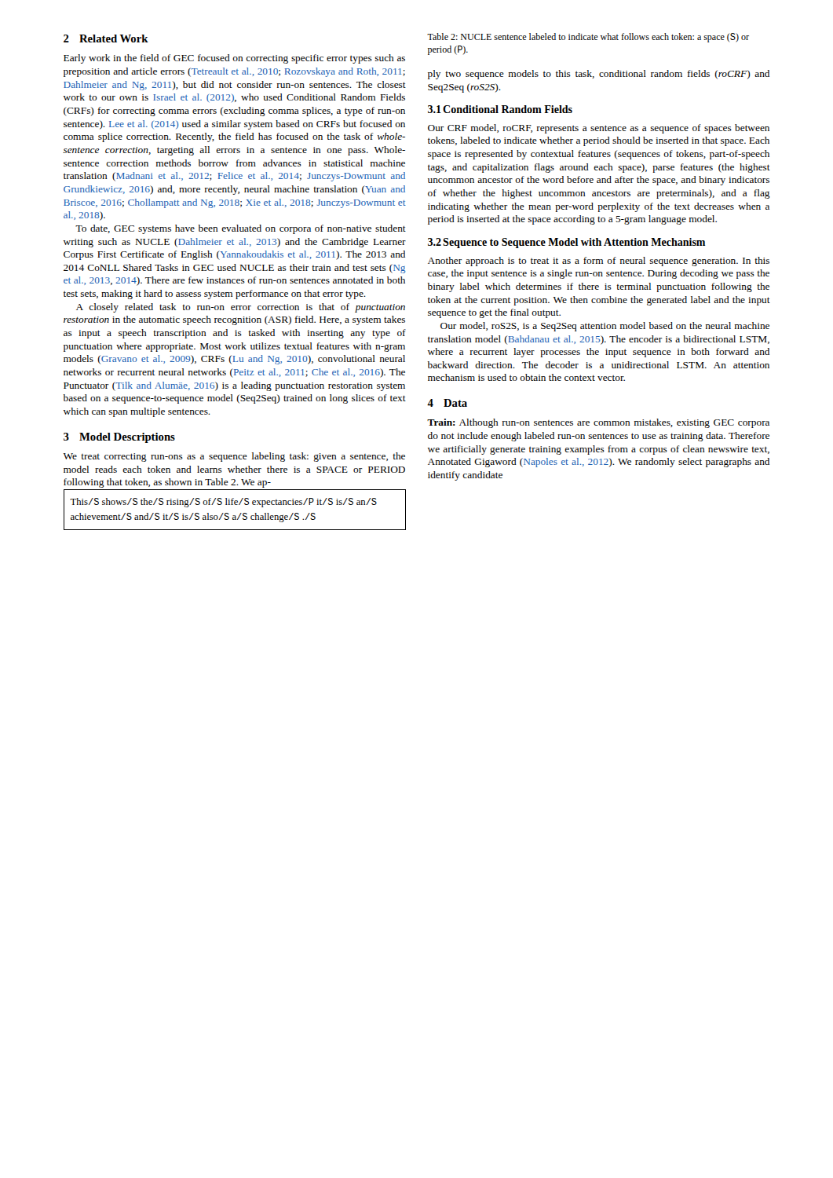2 Related Work
Early work in the field of GEC focused on correcting specific error types such as preposition and article errors (Tetreault et al., 2010; Rozovskaya and Roth, 2011; Dahlmeier and Ng, 2011), but did not consider run-on sentences. The closest work to our own is Israel et al. (2012), who used Conditional Random Fields (CRFs) for correcting comma errors (excluding comma splices, a type of run-on sentence). Lee et al. (2014) used a similar system based on CRFs but focused on comma splice correction. Recently, the field has focused on the task of whole-sentence correction, targeting all errors in a sentence in one pass. Whole-sentence correction methods borrow from advances in statistical machine translation (Madnani et al., 2012; Felice et al., 2014; Junczys-Dowmunt and Grundkiewicz, 2016) and, more recently, neural machine translation (Yuan and Briscoe, 2016; Chollampatt and Ng, 2018; Xie et al., 2018; Junczys-Dowmunt et al., 2018).
To date, GEC systems have been evaluated on corpora of non-native student writing such as NUCLE (Dahlmeier et al., 2013) and the Cambridge Learner Corpus First Certificate of English (Yannakoudakis et al., 2011). The 2013 and 2014 CoNLL Shared Tasks in GEC used NUCLE as their train and test sets (Ng et al., 2013, 2014). There are few instances of run-on sentences annotated in both test sets, making it hard to assess system performance on that error type.
A closely related task to run-on error correction is that of punctuation restoration in the automatic speech recognition (ASR) field. Here, a system takes as input a speech transcription and is tasked with inserting any type of punctuation where appropriate. Most work utilizes textual features with n-gram models (Gravano et al., 2009), CRFs (Lu and Ng, 2010), convolutional neural networks or recurrent neural networks (Peitz et al., 2011; Che et al., 2016). The Punctuator (Tilk and Alumäe, 2016) is a leading punctuation restoration system based on a sequence-to-sequence model (Seq2Seq) trained on long slices of text which can span multiple sentences.
3 Model Descriptions
We treat correcting run-ons as a sequence labeling task: given a sentence, the model reads each token and learns whether there is a SPACE or PERIOD following that token, as shown in Table 2. We ap-
This/S shows/S the/S rising/S of/S life/S expectancies/P it/S is/S an/S achievement/S and/S it/S is/S also/S a/S challenge/S ./S
Table 2: NUCLE sentence labeled to indicate what follows each token: a space (S) or period (P).
ply two sequence models to this task, conditional random fields (roCRF) and Seq2Seq (roS2S).
3.1 Conditional Random Fields
Our CRF model, roCRF, represents a sentence as a sequence of spaces between tokens, labeled to indicate whether a period should be inserted in that space. Each space is represented by contextual features (sequences of tokens, part-of-speech tags, and capitalization flags around each space), parse features (the highest uncommon ancestor of the word before and after the space, and binary indicators of whether the highest uncommon ancestors are preterminals), and a flag indicating whether the mean per-word perplexity of the text decreases when a period is inserted at the space according to a 5-gram language model.
3.2 Sequence to Sequence Model with Attention Mechanism
Another approach is to treat it as a form of neural sequence generation. In this case, the input sentence is a single run-on sentence. During decoding we pass the binary label which determines if there is terminal punctuation following the token at the current position. We then combine the generated label and the input sequence to get the final output.
Our model, roS2S, is a Seq2Seq attention model based on the neural machine translation model (Bahdanau et al., 2015). The encoder is a bidirectional LSTM, where a recurrent layer processes the input sequence in both forward and backward direction. The decoder is a unidirectional LSTM. An attention mechanism is used to obtain the context vector.
4 Data
Train: Although run-on sentences are common mistakes, existing GEC corpora do not include enough labeled run-on sentences to use as training data. Therefore we artificially generate training examples from a corpus of clean newswire text, Annotated Gigaword (Napoles et al., 2012). We randomly select paragraphs and identify candidate